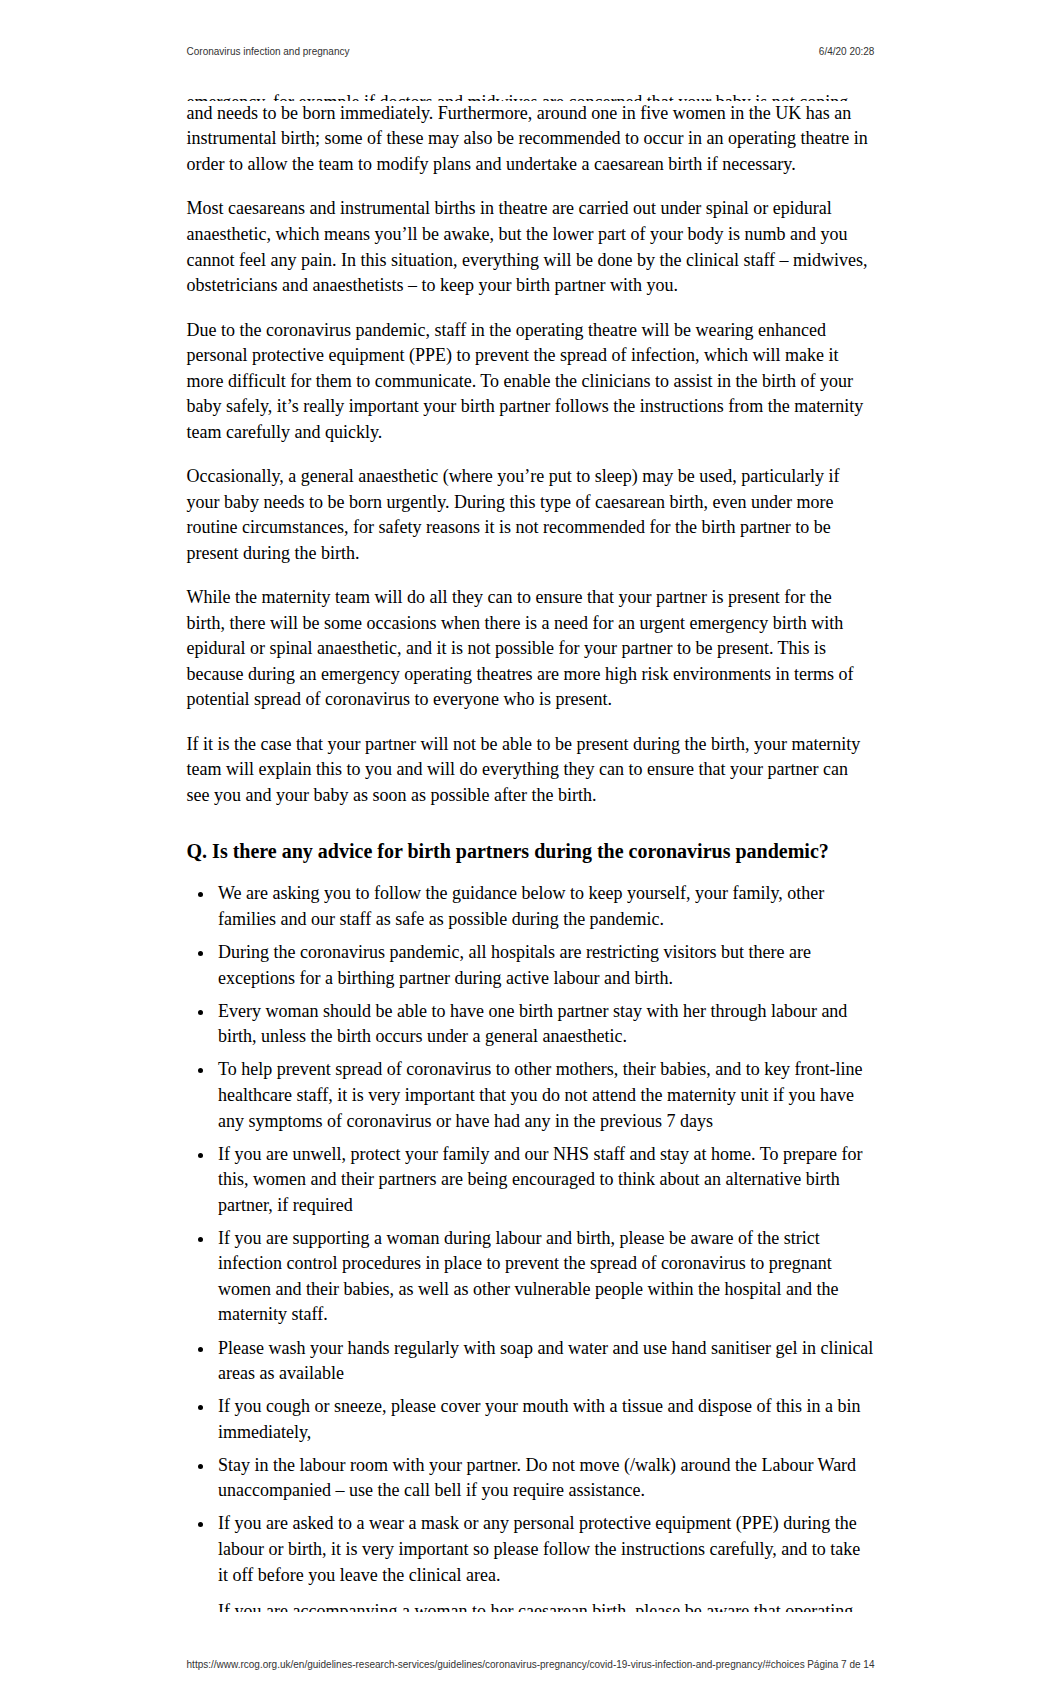Coronavirus infection and pregnancy 6/4/20 20:28
emergency, for example if doctors and midwives are concerned that your baby is not coping with labour and needs to be born immediately. Furthermore, around one in five women in the UK has an instrumental birth; some of these may also be recommended to occur in an operating theatre in order to allow the team to modify plans and undertake a caesarean birth if necessary.
Most caesareans and instrumental births in theatre are carried out under spinal or epidural anaesthetic, which means you’ll be awake, but the lower part of your body is numb and you cannot feel any pain. In this situation, everything will be done by the clinical staff – midwives, obstetricians and anaesthetists – to keep your birth partner with you.
Due to the coronavirus pandemic, staff in the operating theatre will be wearing enhanced personal protective equipment (PPE) to prevent the spread of infection, which will make it more difficult for them to communicate. To enable the clinicians to assist in the birth of your baby safely, it’s really important your birth partner follows the instructions from the maternity team carefully and quickly.
Occasionally, a general anaesthetic (where you’re put to sleep) may be used, particularly if your baby needs to be born urgently. During this type of caesarean birth, even under more routine circumstances, for safety reasons it is not recommended for the birth partner to be present during the birth.
While the maternity team will do all they can to ensure that your partner is present for the birth, there will be some occasions when there is a need for an urgent emergency birth with epidural or spinal anaesthetic, and it is not possible for your partner to be present. This is because during an emergency operating theatres are more high risk environments in terms of potential spread of coronavirus to everyone who is present.
If it is the case that your partner will not be able to be present during the birth, your maternity team will explain this to you and will do everything they can to ensure that your partner can see you and your baby as soon as possible after the birth.
Q. Is there any advice for birth partners during the coronavirus pandemic?
We are asking you to follow the guidance below to keep yourself, your family, other families and our staff as safe as possible during the pandemic.
During the coronavirus pandemic, all hospitals are restricting visitors but there are exceptions for a birthing partner during active labour and birth.
Every woman should be able to have one birth partner stay with her through labour and birth, unless the birth occurs under a general anaesthetic.
To help prevent spread of coronavirus to other mothers, their babies, and to key front-line healthcare staff, it is very important that you do not attend the maternity unit if you have any symptoms of coronavirus or have had any in the previous 7 days
If you are unwell, protect your family and our NHS staff and stay at home. To prepare for this, women and their partners are being encouraged to think about an alternative birth partner, if required
If you are supporting a woman during labour and birth, please be aware of the strict infection control procedures in place to prevent the spread of coronavirus to pregnant women and their babies, as well as other vulnerable people within the hospital and the maternity staff.
Please wash your hands regularly with soap and water and use hand sanitiser gel in clinical areas as available
If you cough or sneeze, please cover your mouth with a tissue and dispose of this in a bin immediately,
Stay in the labour room with your partner. Do not move (/walk) around the Labour Ward unaccompanied – use the call bell if you require assistance.
If you are asked to a wear a mask or any personal protective equipment (PPE) during the labour or birth, it is very important so please follow the instructions carefully, and to take it off before you leave the clinical area.
If you are accompanying a woman to her caesarean birth, please be aware that operating theatre
https://www.rcog.org.uk/en/guidelines-research-services/guidelines/coronavirus-pregnancy/covid-19-virus-infection-and-pregnancy/#choices Página 7 de 14